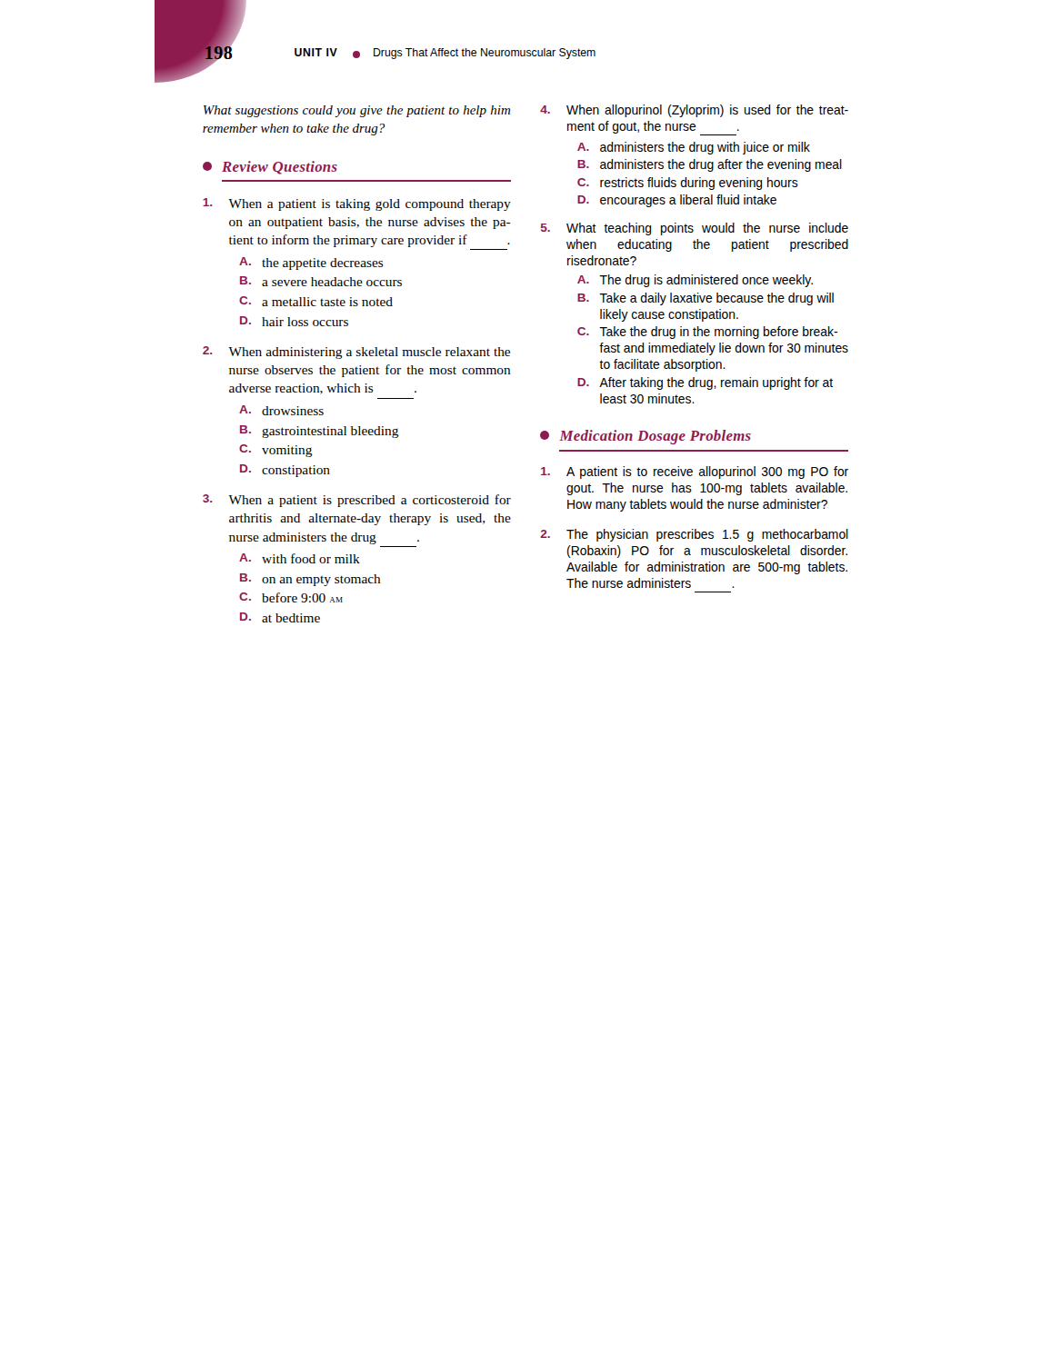198
UNIT IV
Drugs That Affect the Neuromuscular System
What suggestions could you give the patient to help him remember when to take the drug?
Review Questions
1. When a patient is taking gold compound therapy on an outpatient basis, the nurse advises the patient to inform the primary care provider if .
A. the appetite decreases
B. a severe headache occurs
C. a metallic taste is noted
D. hair loss occurs
2. When administering a skeletal muscle relaxant the nurse observes the patient for the most common adverse reaction, which is .
A. drowsiness
B. gastrointestinal bleeding
C. vomiting
D. constipation
3. When a patient is prescribed a corticosteroid for arthritis and alternate-day therapy is used, the nurse administers the drug .
A. with food or milk
B. on an empty stomach
C. before 9:00 am
D. at bedtime
4. When allopurinol (Zyloprim) is used for the treatment of gout, the nurse .
A. administers the drug with juice or milk
B. administers the drug after the evening meal
C. restricts fluids during evening hours
D. encourages a liberal fluid intake
5. What teaching points would the nurse include when educating the patient prescribed risedronate?
A. The drug is administered once weekly.
B. Take a daily laxative because the drug will likely cause constipation.
C. Take the drug in the morning before breakfast and immediately lie down for 30 minutes to facilitate absorption.
D. After taking the drug, remain upright for at least 30 minutes.
Medication Dosage Problems
1. A patient is to receive allopurinol 300 mg PO for gout. The nurse has 100-mg tablets available. How many tablets would the nurse administer?
2. The physician prescribes 1.5 g methocarbamol (Robaxin) PO for a musculoskeletal disorder. Available for administration are 500-mg tablets. The nurse administers .